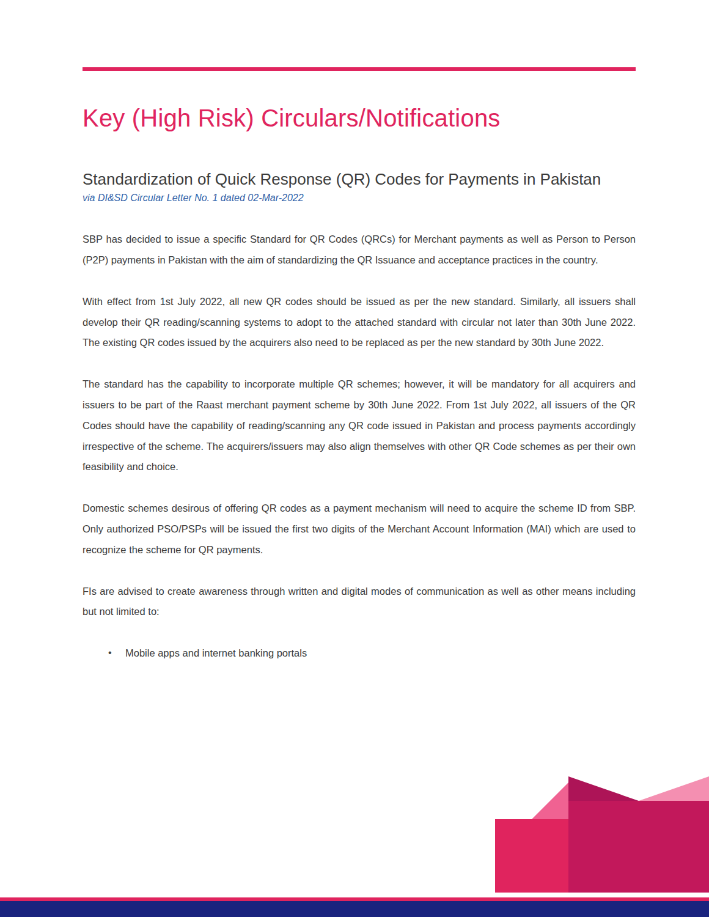Key (High Risk) Circulars/Notifications
Standardization of Quick Response (QR) Codes for Payments in Pakistan
via DI&SD Circular Letter No. 1 dated 02-Mar-2022
SBP has decided to issue a specific Standard for QR Codes (QRCs) for Merchant payments as well as Person to Person (P2P) payments in Pakistan with the aim of standardizing the QR Issuance and acceptance practices in the country.
With effect from 1st July 2022, all new QR codes should be issued as per the new standard. Similarly, all issuers shall develop their QR reading/scanning systems to adopt to the attached standard with circular not later than 30th June 2022. The existing QR codes issued by the acquirers also need to be replaced as per the new standard by 30th June 2022.
The standard has the capability to incorporate multiple QR schemes; however, it will be mandatory for all acquirers and issuers to be part of the Raast merchant payment scheme by 30th June 2022. From 1st July 2022, all issuers of the QR Codes should have the capability of reading/scanning any QR code issued in Pakistan and process payments accordingly irrespective of the scheme. The acquirers/issuers may also align themselves with other QR Code schemes as per their own feasibility and choice.
Domestic schemes desirous of offering QR codes as a payment mechanism will need to acquire the scheme ID from SBP. Only authorized PSO/PSPs will be issued the first two digits of the Merchant Account Information (MAI) which are used to recognize the scheme for QR payments.
FIs are advised to create awareness through written and digital modes of communication as well as other means including but not limited to:
Mobile apps and internet banking portals